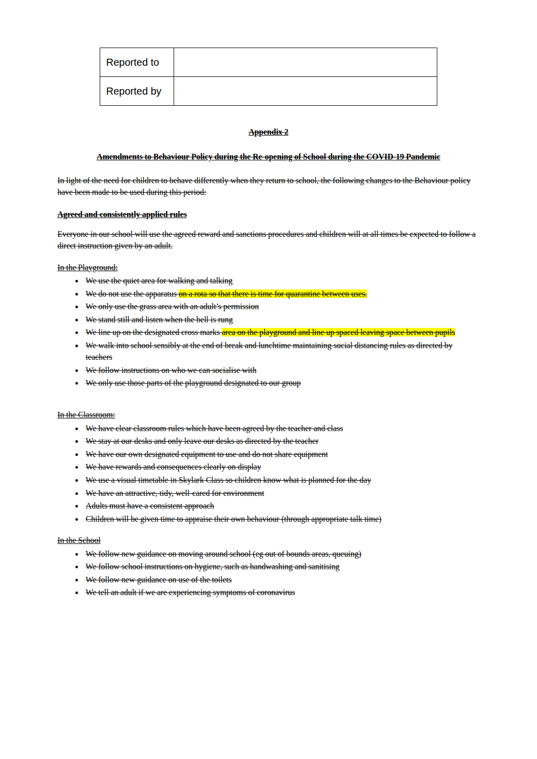| Reported to | |
| Reported by | |
Appendix 2
Amendments to Behaviour Policy during the Re-opening of School during the COVID-19 Pandemic
In light of the need for children to behave differently when they return to school, the following changes to the Behaviour policy have been made to be used during this period:
Agreed and consistently applied rules
Everyone in our school will use the agreed reward and sanctions procedures and children will at all times be expected to follow a direct instruction given by an adult.
In the Playground:
We use the quiet area for walking and talking
We do not use the apparatus on a rota so that there is time for quarantine between uses.
We only use the grass area with an adult’s permission
We stand still and listen when the bell is rung
We line up on the designated cross marks area on the playground and line up spaced leaving space between pupils
We walk into school sensibly at the end of break and lunchtime maintaining social distancing rules as directed by teachers
We follow instructions on who we can socialise with
We only use those parts of the playground designated to our group
In the Classroom:
We have clear classroom rules which have been agreed by the teacher and class
We stay at our desks and only leave our desks as directed by the teacher
We have our own designated equipment to use and do not share equipment
We have rewards and consequences clearly on display
We use a visual timetable in Skylark Class so children know what is planned for the day
We have an attractive, tidy, well-cared for environment
Adults must have a consistent approach
Children will be given time to appraise their own behaviour (through appropriate talk time)
In the School
We follow new guidance on moving around school (eg out of bounds areas, queuing)
We follow school instructions on hygiene, such as handwashing and sanitising
We follow new guidance on use of the toilets
We tell an adult if we are experiencing symptoms of coronavirus